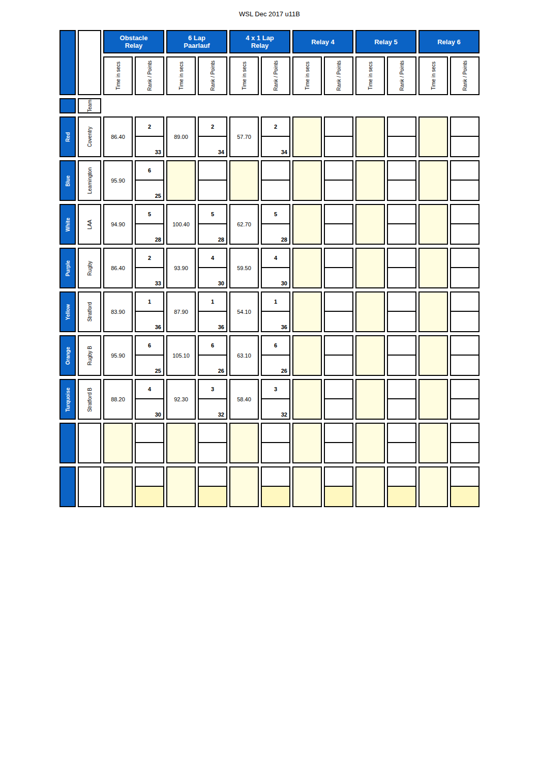WSL Dec 2017 u11B
| | | Obstacle Relay | 6 Lap Paarlauf | 4 x 1 Lap Relay | Relay 4 | Relay 5 | Relay 6 |
| --- | --- | --- | --- | --- | --- | --- | --- |
| Time in secs | Rank / Points | Time in secs | Rank / Points | Time in secs | Rank / Points | Time in secs | Rank / Points | Time in secs | Rank / Points | Time in secs | Rank / Points |
| | Team | |
| Red | Coventry | 86.40 | 2 33 | 89.00 | 2 34 | 57.70 | 2 34 | | | | | | |
| Blue | Leamington | 95.90 | 6 25 | | | | | | | | | | |
| White | LAA | 94.90 | 5 28 | 100.40 | 5 28 | 62.70 | 5 28 | | | | | | |
| Purple | Rugby | 86.40 | 2 33 | 93.90 | 4 30 | 59.50 | 4 30 | | | | | | |
| Yellow | Stratford | 83.90 | 1 36 | 87.90 | 1 36 | 54.10 | 1 36 | | | | | | |
| Orange | Rugby B | 95.90 | 6 25 | 105.10 | 6 26 | 63.10 | 6 26 | | | | | | |
| Turquoise | Stratford B | 88.20 | 4 30 | 92.30 | 3 32 | 58.40 | 3 32 | | | | | | |